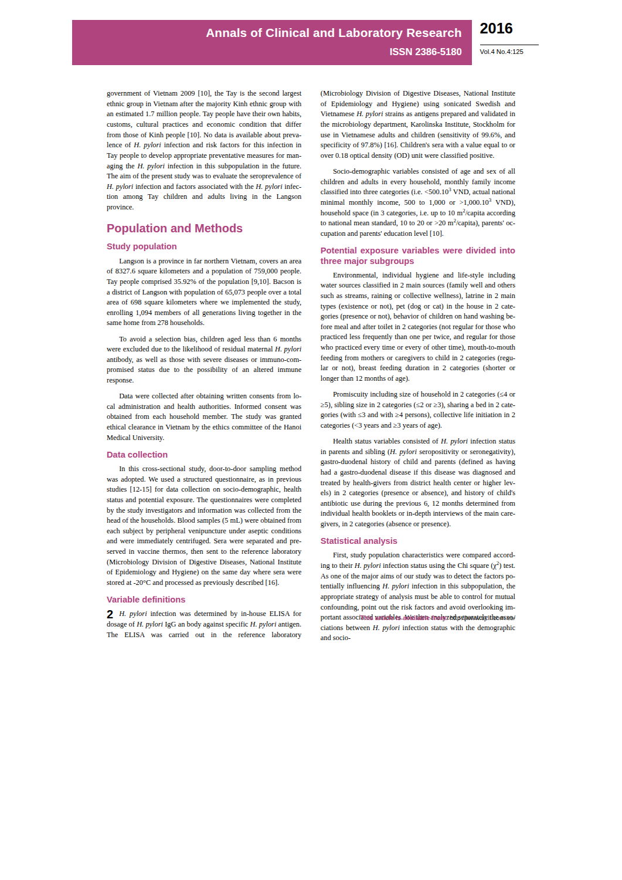Annals of Clinical and Laboratory Research
ISSN 2386-5180
2016
Vol.4 No.4:125
government of Vietnam 2009 [10], the Tay is the second largest ethnic group in Vietnam after the majority Kinh ethnic group with an estimated 1.7 million people. Tay people have their own habits, customs, cultural practices and economic condition that differ from those of Kinh people [10]. No data is available about prevalence of H. pylori infection and risk factors for this infection in Tay people to develop appropriate preventative measures for managing the H. pylori infection in this subpopulation in the future. The aim of the present study was to evaluate the seroprevalence of H. pylori infection and factors associated with the H. pylori infection among Tay children and adults living in the Langson province.
Population and Methods
Study population
Langson is a province in far northern Vietnam, covers an area of 8327.6 square kilometers and a population of 759,000 people. Tay people comprised 35.92% of the population [9,10]. Bacson is a district of Langson with population of 65,073 people over a total area of 698 square kilometers where we implemented the study, enrolling 1,094 members of all generations living together in the same home from 278 households.
To avoid a selection bias, children aged less than 6 months were excluded due to the likelihood of residual maternal H. pylori antibody, as well as those with severe diseases or immuno-compromised status due to the possibility of an altered immune response.
Data were collected after obtaining written consents from local administration and health authorities. Informed consent was obtained from each household member. The study was granted ethical clearance in Vietnam by the ethics committee of the Hanoi Medical University.
Data collection
In this cross-sectional study, door-to-door sampling method was adopted. We used a structured questionnaire, as in previous studies [12-15] for data collection on socio-demographic, health status and potential exposure. The questionnaires were completed by the study investigators and information was collected from the head of the households. Blood samples (5 mL) were obtained from each subject by peripheral venipuncture under aseptic conditions and were immediately centrifuged. Sera were separated and preserved in vaccine thermos, then sent to the reference laboratory (Microbiology Division of Digestive Diseases, National Institute of Epidemiology and Hygiene) on the same day where sera were stored at -20°C and processed as previously described [16].
Variable definitions
H. pylori infection was determined by in-house ELISA for dosage of H. pylori IgG an body against specific H. pylori antigen. The ELISA was carried out in the reference laboratory (Microbiology Division of Digestive Diseases, National Institute of Epidemiology and Hygiene) using sonicated Swedish and Vietnamese H. pylori strains as antigens prepared and validated in the microbiology department, Karolinska Institute, Stockholm for use in Vietnamese adults and children (sensitivity of 99.6%, and specificity of 97.8%) [16]. Children's sera with a value equal to or over 0.18 optical density (OD) unit were classified positive.
Socio-demographic variables consisted of age and sex of all children and adults in every household, monthly family income classified into three categories (i.e. <500.103 VND, actual national minimal monthly income, 500 to 1,000 or >1,000.103 VND), household space (in 3 categories, i.e. up to 10 m2/capita according to national mean standard, 10 to 20 or >20 m2/capita), parents' occupation and parents' education level [10].
Potential exposure variables were divided into three major subgroups
Environmental, individual hygiene and life-style including water sources classified in 2 main sources (family well and others such as streams, raining or collective wellness), latrine in 2 main types (existence or not), pet (dog or cat) in the house in 2 categories (presence or not), behavior of children on hand washing before meal and after toilet in 2 categories (not regular for those who practiced less frequently than one per twice, and regular for those who practiced every time or every of other time), mouth-to-mouth feeding from mothers or caregivers to child in 2 categories (regular or not), breast feeding duration in 2 categories (shorter or longer than 12 months of age).
Promiscuity including size of household in 2 categories (≤4 or ≥5), sibling size in 2 categories (≤2 or ≥3), sharing a bed in 2 categories (with ≤3 and with ≥4 persons), collective life initiation in 2 categories (<3 years and ≥3 years of age).
Health status variables consisted of H. pylori infection status in parents and sibling (H. pylori seropositivity or seronegativity), gastro-duodenal history of child and parents (defined as having had a gastro-duodenal disease if this disease was diagnosed and treated by health-givers from district health center or higher levels) in 2 categories (presence or absence), and history of child's antibiotic use during the previous 6, 12 months determined from individual health booklets or in-depth interviews of the main caregivers, in 2 categories (absence or presence).
Statistical analysis
First, study population characteristics were compared according to their H. pylori infection status using the Chi square (χ2) test. As one of the major aims of our study was to detect the factors potentially influencing H. pylori infection in this subpopulation, the appropriate strategy of analysis must be able to control for mutual confounding, point out the risk factors and avoid overlooking important associated variables. We then analyzed separately the associations between H. pylori infection status with the demographic and socio-
2
This article is available from: http://www.aclr.com.es/